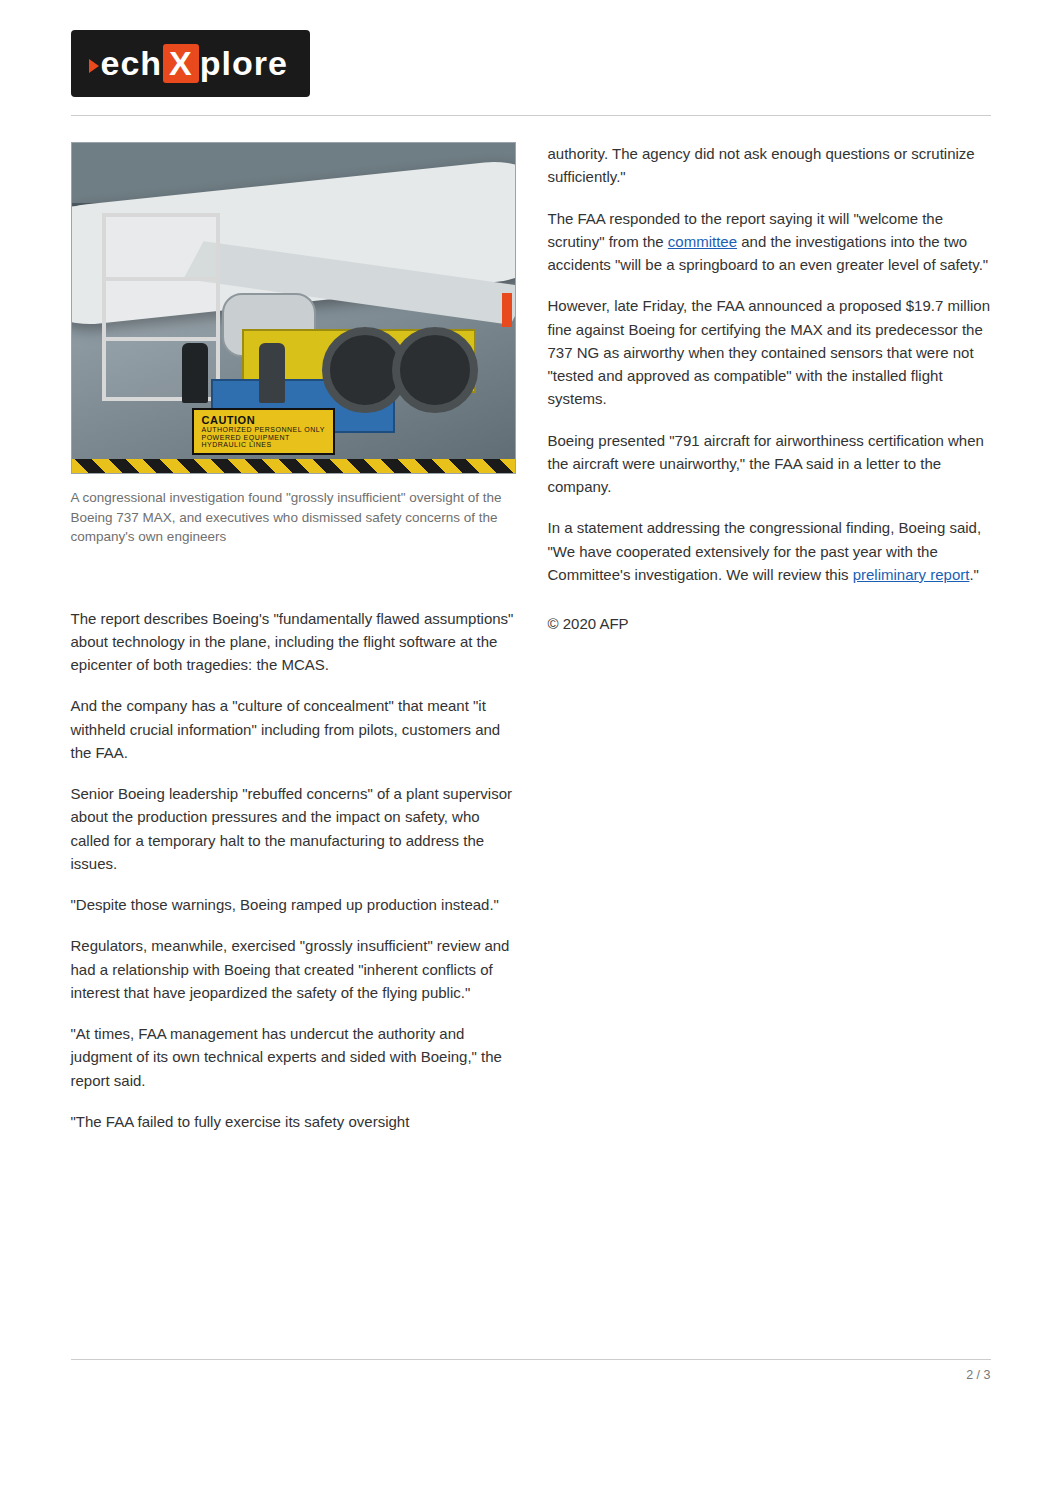echXplore
CAUTIONAUTHORIZED PERSONNEL ONLY
POWERED EQUIPMENT
HYDRAULIC LINES
A congressional investigation found "grossly insufficient" oversight of the Boeing 737 MAX, and executives who dismissed safety concerns of the company's own engineers
The report describes Boeing's "fundamentally flawed assumptions" about technology in the plane, including the flight software at the epicenter of both tragedies: the MCAS.
And the company has a "culture of concealment" that meant "it withheld crucial information" including from pilots, customers and the FAA.
Senior Boeing leadership "rebuffed concerns" of a plant supervisor about the production pressures and the impact on safety, who called for a temporary halt to the manufacturing to address the issues.
"Despite those warnings, Boeing ramped up production instead."
Regulators, meanwhile, exercised "grossly insufficient" review and had a relationship with Boeing that created "inherent conflicts of interest that have jeopardized the safety of the flying public."
"At times, FAA management has undercut the authority and judgment of its own technical experts and sided with Boeing," the report said.
"The FAA failed to fully exercise its safety oversight
authority. The agency did not ask enough questions or scrutinize sufficiently."
The FAA responded to the report saying it will "welcome the scrutiny" from the committee and the investigations into the two accidents "will be a springboard to an even greater level of safety."
However, late Friday, the FAA announced a proposed $19.7 million fine against Boeing for certifying the MAX and its predecessor the 737 NG as airworthy when they contained sensors that were not "tested and approved as compatible" with the installed flight systems.
Boeing presented "791 aircraft for airworthiness certification when the aircraft were unairworthy," the FAA said in a letter to the company.
In a statement addressing the congressional finding, Boeing said, "We have cooperated extensively for the past year with the Committee's investigation. We will review this preliminary report."
© 2020 AFP
2 / 3